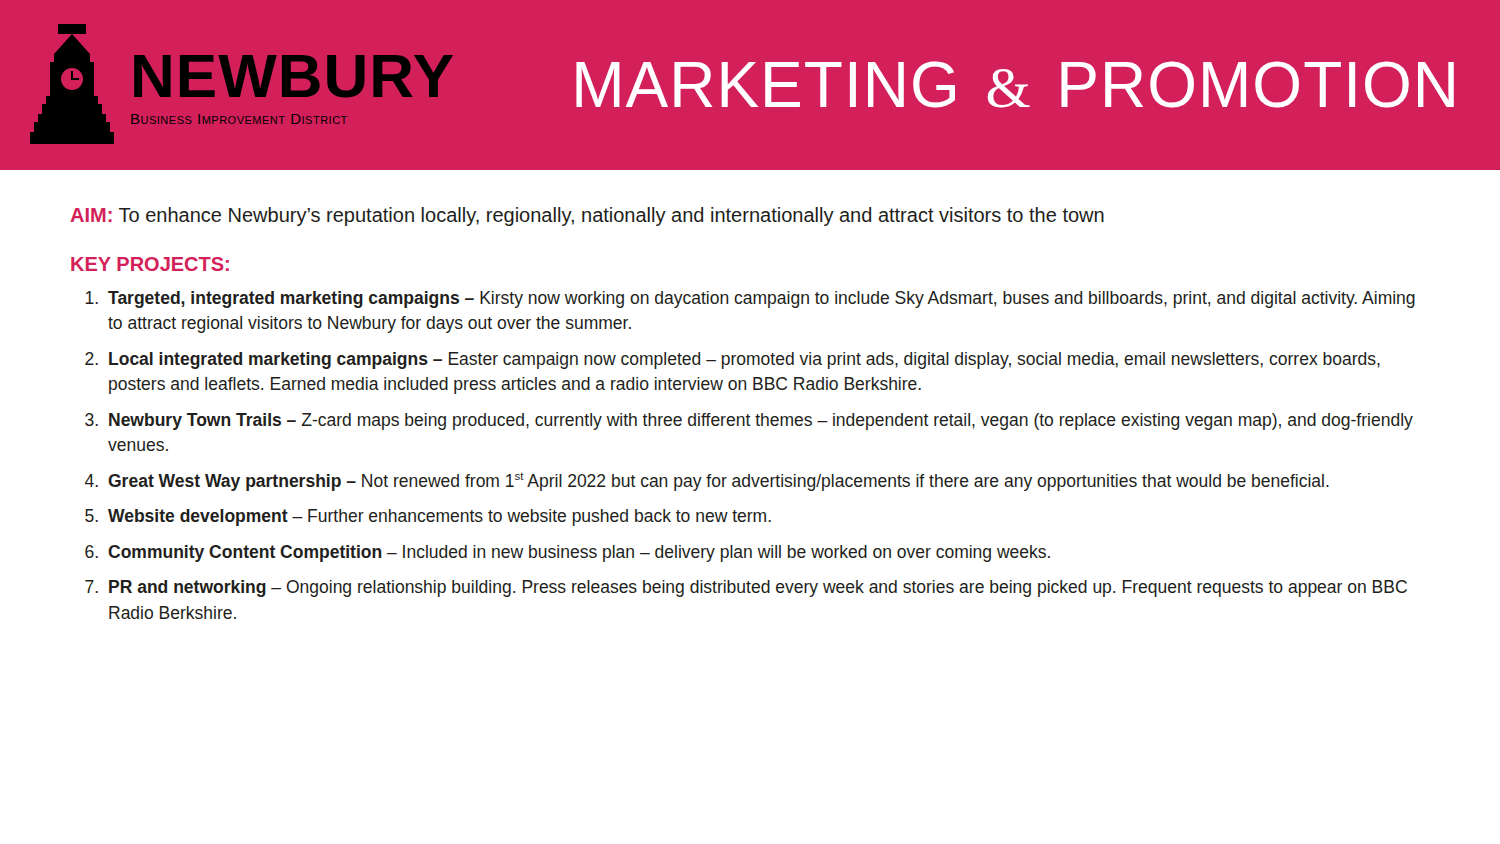NEWBURY Business Improvement District
MARKETING & PROMOTION
AIM: To enhance Newbury’s reputation locally, regionally, nationally and internationally and attract visitors to the town
KEY PROJECTS:
Targeted, integrated marketing campaigns – Kirsty now working on daycation campaign to include Sky Adsmart, buses and billboards, print, and digital activity. Aiming to attract regional visitors to Newbury for days out over the summer.
Local integrated marketing campaigns – Easter campaign now completed – promoted via print ads, digital display, social media, email newsletters, correx boards, posters and leaflets. Earned media included press articles and a radio interview on BBC Radio Berkshire.
Newbury Town Trails – Z-card maps being produced, currently with three different themes – independent retail, vegan (to replace existing vegan map), and dog-friendly venues.
Great West Way partnership – Not renewed from 1st April 2022 but can pay for advertising/placements if there are any opportunities that would be beneficial.
Website development – Further enhancements to website pushed back to new term.
Community Content Competition – Included in new business plan – delivery plan will be worked on over coming weeks.
PR and networking – Ongoing relationship building. Press releases being distributed every week and stories are being picked up. Frequent requests to appear on BBC Radio Berkshire.